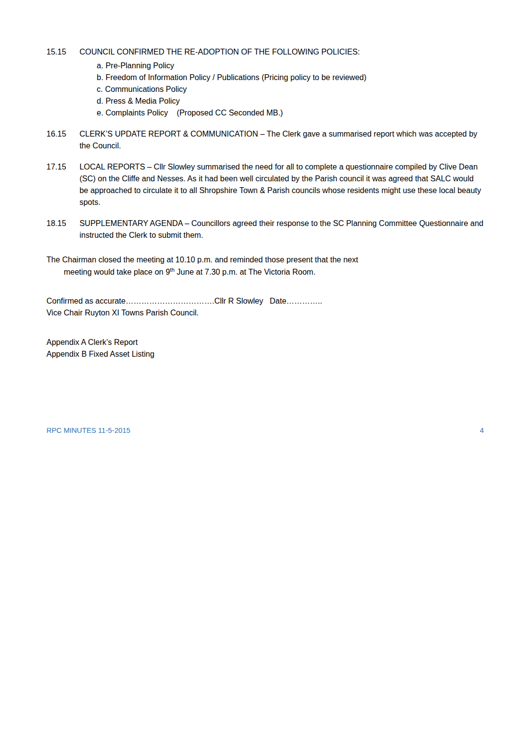15.15
COUNCIL CONFIRMED THE RE-ADOPTION OF THE FOLLOWING POLICIES:
a. Pre-Planning Policy
b. Freedom of Information Policy / Publications (Pricing policy to be reviewed)
c. Communications Policy
d. Press & Media Policy
e. Complaints Policy (Proposed CC Seconded MB.)
16.15
CLERK’S UPDATE REPORT & COMMUNICATION – The Clerk gave a summarised report which was accepted by the Council.
17.15
LOCAL REPORTS – Cllr Slowley summarised the need for all to complete a questionnaire compiled by Clive Dean (SC) on the Cliffe and Nesses. As it had been well circulated by the Parish council it was agreed that SALC would be approached to circulate it to all Shropshire Town & Parish councils whose residents might use these local beauty spots.
18.15
SUPPLEMENTARY AGENDA – Councillors agreed their response to the SC Planning Committee Questionnaire and instructed the Clerk to submit them.
The Chairman closed the meeting at 10.10 p.m. and reminded those present that the next meeting would take place on 9th June at 7.30 p.m. at The Victoria Room.
Confirmed as accurate…………………………….Cllr R Slowley Date…………..
Vice Chair Ruyton XI Towns Parish Council.
Appendix A Clerk’s Report
Appendix B Fixed Asset Listing
RPC MINUTES 11-5-2015 4